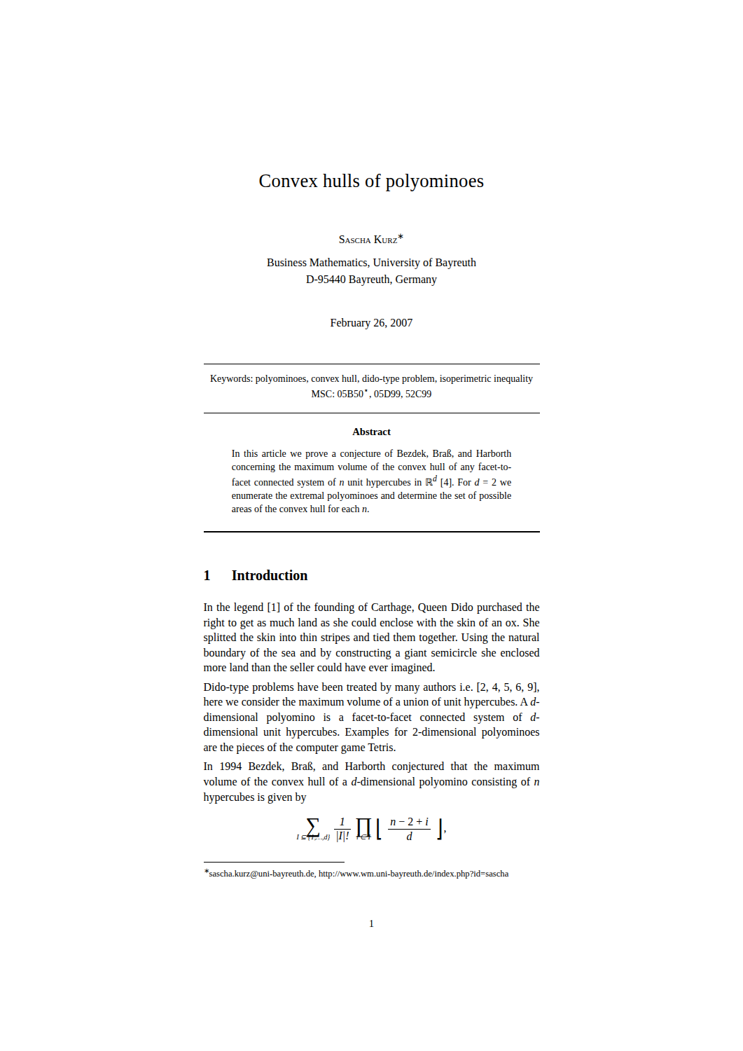Convex hulls of polyominoes
Sascha Kurz∗
Business Mathematics, University of Bayreuth
D-95440 Bayreuth, Germany
February 26, 2007
Keywords: polyominoes, convex hull, dido-type problem, isoperimetric inequality
MSC: 05B50⋆, 05D99, 52C99
Abstract
In this article we prove a conjecture of Bezdek, Braß, and Harborth concerning the maximum volume of the convex hull of any facet-to-facet connected system of n unit hypercubes in ℝd [4]. For d = 2 we enumerate the extremal polyominoes and determine the set of possible areas of the convex hull for each n.
1 Introduction
In the legend [1] of the founding of Carthage, Queen Dido purchased the right to get as much land as she could enclose with the skin of an ox. She splitted the skin into thin stripes and tied them together. Using the natural boundary of the sea and by constructing a giant semicircle she enclosed more land than the seller could have ever imagined.
Dido-type problems have been treated by many authors i.e. [2, 4, 5, 6, 9], here we consider the maximum volume of a union of unit hypercubes. A d-dimensional polyomino is a facet-to-facet connected system of d-dimensional unit hypercubes. Examples for 2-dimensional polyominoes are the pieces of the computer game Tetris.
In 1994 Bezdek, Braß, and Harborth conjectured that the maximum volume of the convex hull of a d-dimensional polyomino consisting of n hypercubes is given by
∑ I ⊆ {1,…,d} 1|I|! ∏ i ∈ I ⌊ n − 2 + i d ⌋,
∗sascha.kurz@uni-bayreuth.de, http://www.wm.uni-bayreuth.de/index.php?id=sascha
1